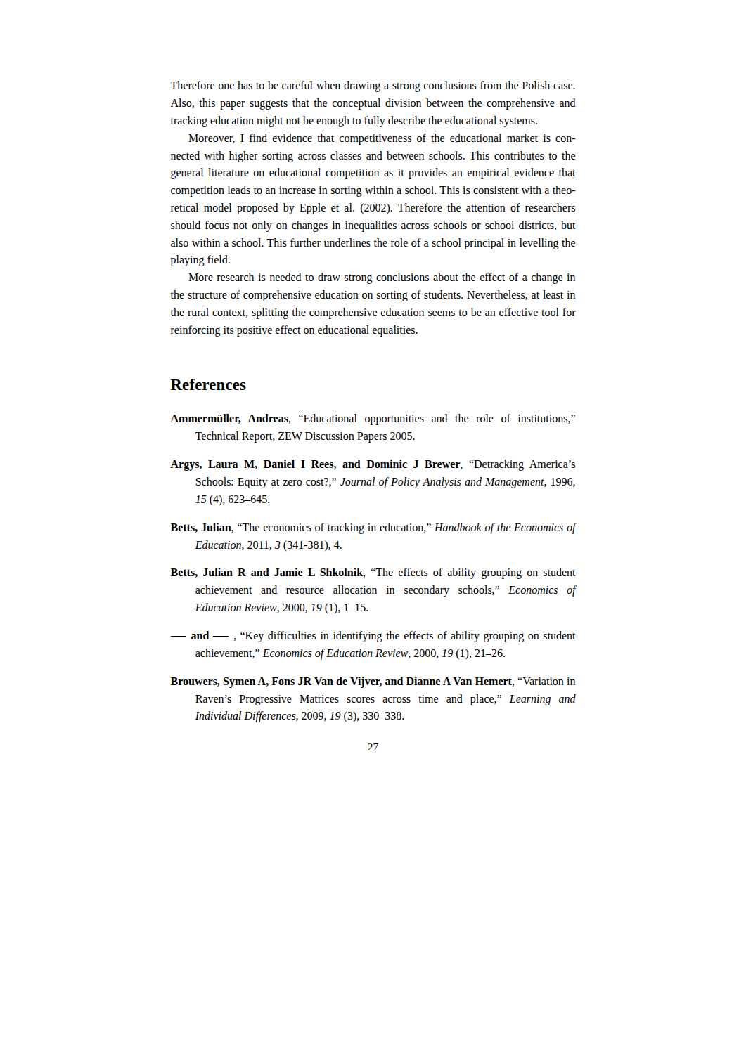Therefore one has to be careful when drawing a strong conclusions from the Polish case. Also, this paper suggests that the conceptual division between the comprehensive and tracking education might not be enough to fully describe the educational systems.
Moreover, I find evidence that competitiveness of the educational market is connected with higher sorting across classes and between schools. This contributes to the general literature on educational competition as it provides an empirical evidence that competition leads to an increase in sorting within a school. This is consistent with a theoretical model proposed by Epple et al. (2002). Therefore the attention of researchers should focus not only on changes in inequalities across schools or school districts, but also within a school. This further underlines the role of a school principal in levelling the playing field.
More research is needed to draw strong conclusions about the effect of a change in the structure of comprehensive education on sorting of students. Nevertheless, at least in the rural context, splitting the comprehensive education seems to be an effective tool for reinforcing its positive effect on educational equalities.
References
Ammermüller, Andreas, “Educational opportunities and the role of institutions,” Technical Report, ZEW Discussion Papers 2005.
Argys, Laura M, Daniel I Rees, and Dominic J Brewer, “Detracking America’s Schools: Equity at zero cost?,” Journal of Policy Analysis and Management, 1996, 15 (4), 623–645.
Betts, Julian, “The economics of tracking in education,” Handbook of the Economics of Education, 2011, 3 (341-381), 4.
Betts, Julian R and Jamie L Shkolnik, “The effects of ability grouping on student achievement and resource allocation in secondary schools,” Economics of Education Review, 2000, 19 (1), 1–15.
and , “Key difficulties in identifying the effects of ability grouping on student achievement,” Economics of Education Review, 2000, 19 (1), 21–26.
Brouwers, Symen A, Fons JR Van de Vijver, and Dianne A Van Hemert, “Variation in Raven’s Progressive Matrices scores across time and place,” Learning and Individual Differences, 2009, 19 (3), 330–338.
27